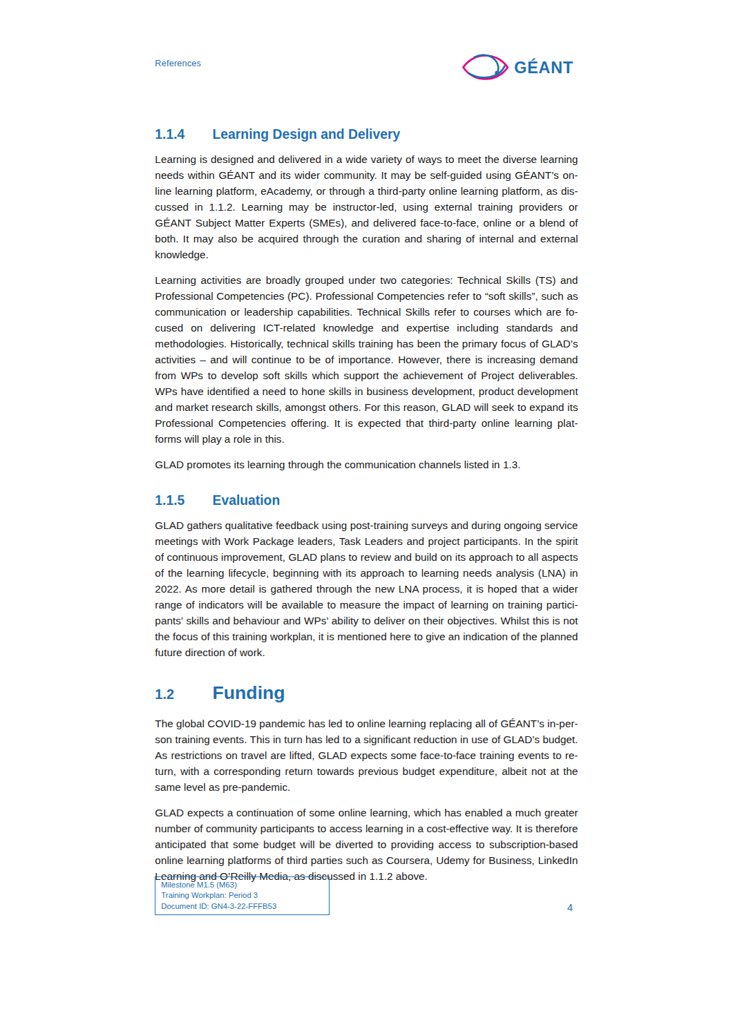References
GÉANT
1.1.4 Learning Design and Delivery
Learning is designed and delivered in a wide variety of ways to meet the diverse learning needs within GÉANT and its wider community. It may be self-guided using GÉANT’s online learning platform, eAcademy, or through a third-party online learning platform, as discussed in 1.1.2. Learning may be instructor-led, using external training providers or GÉANT Subject Matter Experts (SMEs), and delivered face-to-face, online or a blend of both. It may also be acquired through the curation and sharing of internal and external knowledge.
Learning activities are broadly grouped under two categories: Technical Skills (TS) and Professional Competencies (PC). Professional Competencies refer to “soft skills”, such as communication or leadership capabilities. Technical Skills refer to courses which are focused on delivering ICT-related knowledge and expertise including standards and methodologies. Historically, technical skills training has been the primary focus of GLAD’s activities – and will continue to be of importance. However, there is increasing demand from WPs to develop soft skills which support the achievement of Project deliverables. WPs have identified a need to hone skills in business development, product development and market research skills, amongst others. For this reason, GLAD will seek to expand its Professional Competencies offering. It is expected that third-party online learning platforms will play a role in this.
GLAD promotes its learning through the communication channels listed in 1.3.
1.1.5 Evaluation
GLAD gathers qualitative feedback using post-training surveys and during ongoing service meetings with Work Package leaders, Task Leaders and project participants. In the spirit of continuous improvement, GLAD plans to review and build on its approach to all aspects of the learning lifecycle, beginning with its approach to learning needs analysis (LNA) in 2022. As more detail is gathered through the new LNA process, it is hoped that a wider range of indicators will be available to measure the impact of learning on training participants’ skills and behaviour and WPs’ ability to deliver on their objectives. Whilst this is not the focus of this training workplan, it is mentioned here to give an indication of the planned future direction of work.
1.2 Funding
The global COVID-19 pandemic has led to online learning replacing all of GÉANT’s in-person training events. This in turn has led to a significant reduction in use of GLAD’s budget. As restrictions on travel are lifted, GLAD expects some face-to-face training events to return, with a corresponding return towards previous budget expenditure, albeit not at the same level as pre-pandemic.
GLAD expects a continuation of some online learning, which has enabled a much greater number of community participants to access learning in a cost-effective way. It is therefore anticipated that some budget will be diverted to providing access to subscription-based online learning platforms of third parties such as Coursera, Udemy for Business, LinkedIn Learning and O’Reilly Media, as discussed in 1.1.2 above.
Milestone M1.5 (M63)
Training Workplan: Period 3
Document ID: GN4-3-22-FFFB53
4